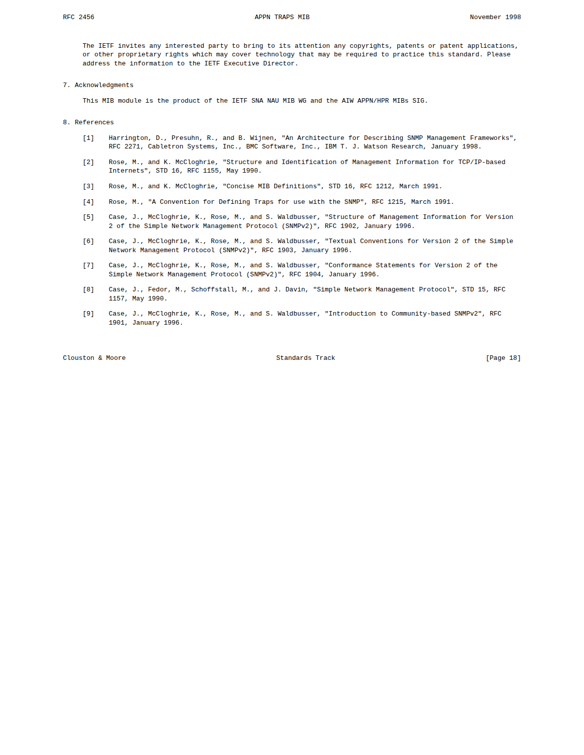RFC 2456 APPN TRAPS MIB November 1998
The IETF invites any interested party to bring to its attention any copyrights, patents or patent applications, or other proprietary rights which may cover technology that may be required to practice this standard. Please address the information to the IETF Executive Director.
7. Acknowledgments
This MIB module is the product of the IETF SNA NAU MIB WG and the AIW APPN/HPR MIBs SIG.
8. References
[1]
Harrington, D., Presuhn, R., and B. Wijnen, "An Architecture for Describing SNMP Management Frameworks", RFC 2271, Cabletron Systems, Inc., BMC Software, Inc., IBM T. J. Watson Research, January 1998.
[2]
Rose, M., and K. McCloghrie, "Structure and Identification of Management Information for TCP/IP-based Internets", STD 16, RFC 1155, May 1990.
[3]
Rose, M., and K. McCloghrie, "Concise MIB Definitions", STD 16, RFC 1212, March 1991.
[4]
Rose, M., "A Convention for Defining Traps for use with the SNMP", RFC 1215, March 1991.
[5]
Case, J., McCloghrie, K., Rose, M., and S. Waldbusser, "Structure of Management Information for Version 2 of the Simple Network Management Protocol (SNMPv2)", RFC 1902, January 1996.
[6]
Case, J., McCloghrie, K., Rose, M., and S. Waldbusser, "Textual Conventions for Version 2 of the Simple Network Management Protocol (SNMPv2)", RFC 1903, January 1996.
[7]
Case, J., McCloghrie, K., Rose, M., and S. Waldbusser, "Conformance Statements for Version 2 of the Simple Network Management Protocol (SNMPv2)", RFC 1904, January 1996.
[8]
Case, J., Fedor, M., Schoffstall, M., and J. Davin, "Simple Network Management Protocol", STD 15, RFC 1157, May 1990.
[9]
Case, J., McCloghrie, K., Rose, M., and S. Waldbusser, "Introduction to Community-based SNMPv2", RFC 1901, January 1996.
Clouston & Moore Standards Track [Page 18]